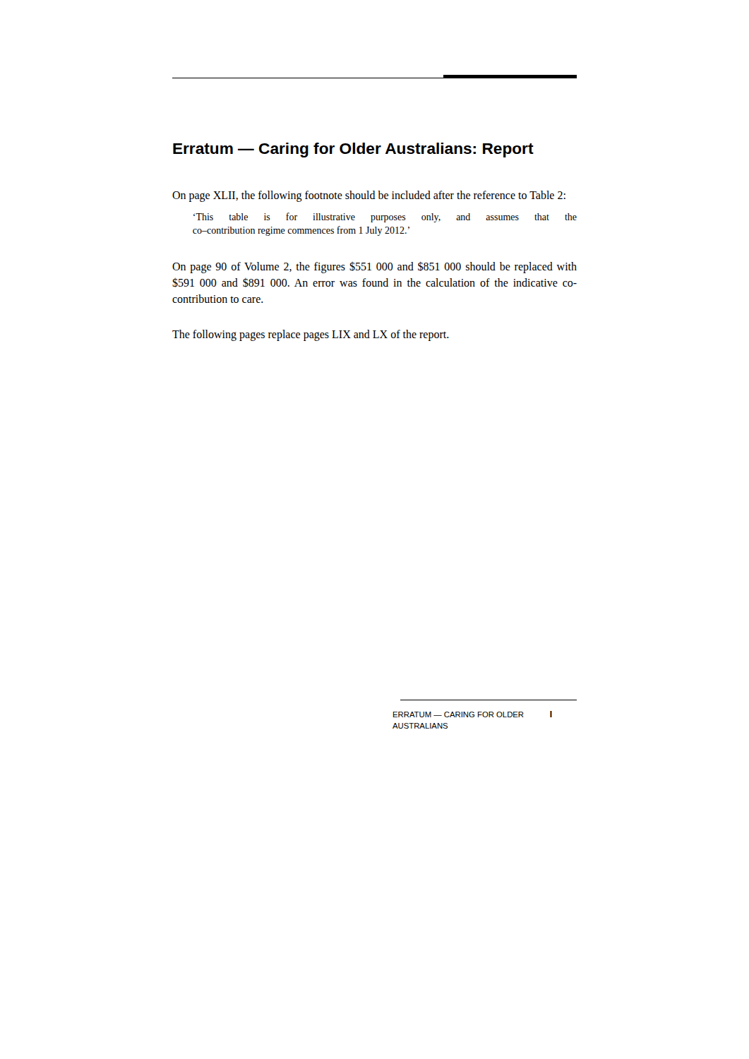Erratum — Caring for Older Australians: Report
On page XLII, the following footnote should be included after the reference to Table 2:
‘This table is for illustrative purposes only, and assumes that the co–contribution regime commences from 1 July 2012.’
On page 90 of Volume 2, the figures $551 000 and $851 000 should be replaced with $591 000 and $891 000. An error was found in the calculation of the indicative co-contribution to care.
The following pages replace pages LIX and LX of the report.
Erratum — Caring for older Australians
I